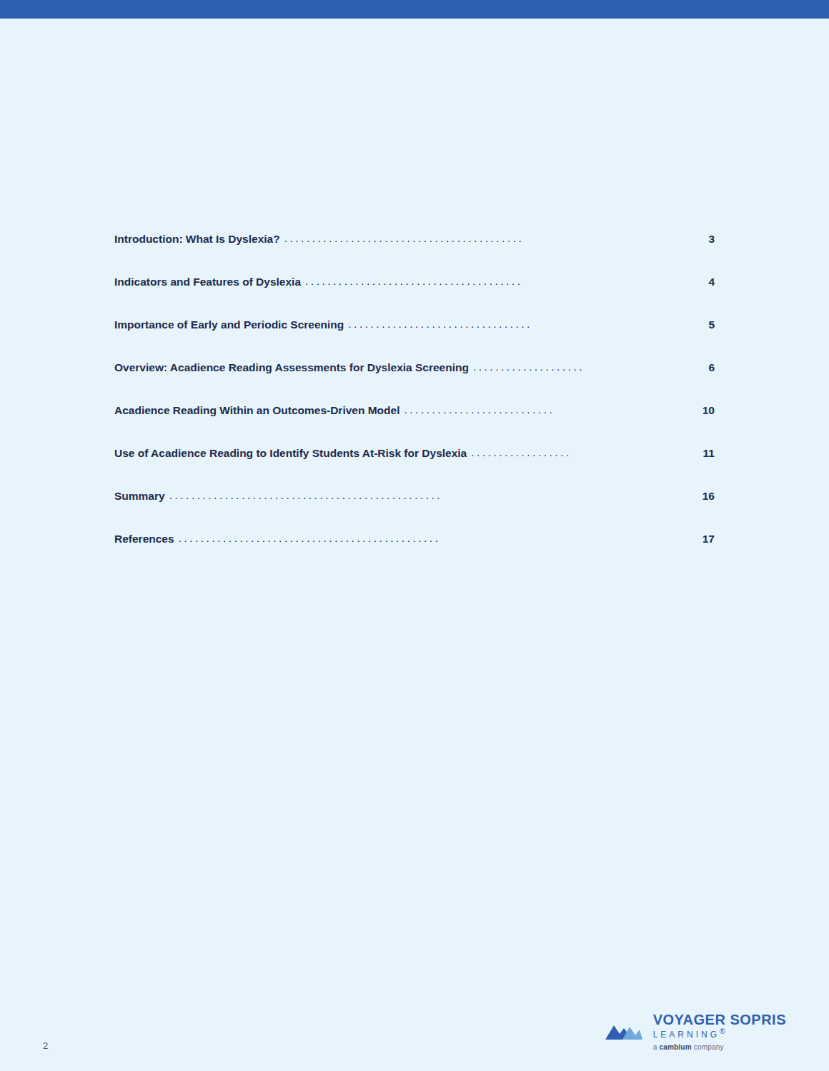Introduction: What Is Dyslexia? ........................................... 3
Indicators and Features of Dyslexia ....................................... 4
Importance of Early and Periodic Screening ................................. 5
Overview: Acadience Reading Assessments for Dyslexia Screening .................... 6
Acadience Reading Within an Outcomes-Driven Model ........................... 10
Use of Acadience Reading to Identify Students At-Risk for Dyslexia .................. 11
Summary ................................................. 16
References ............................................... 17
2
VOYAGER SOPRIS
LEARNING®
a cambium company